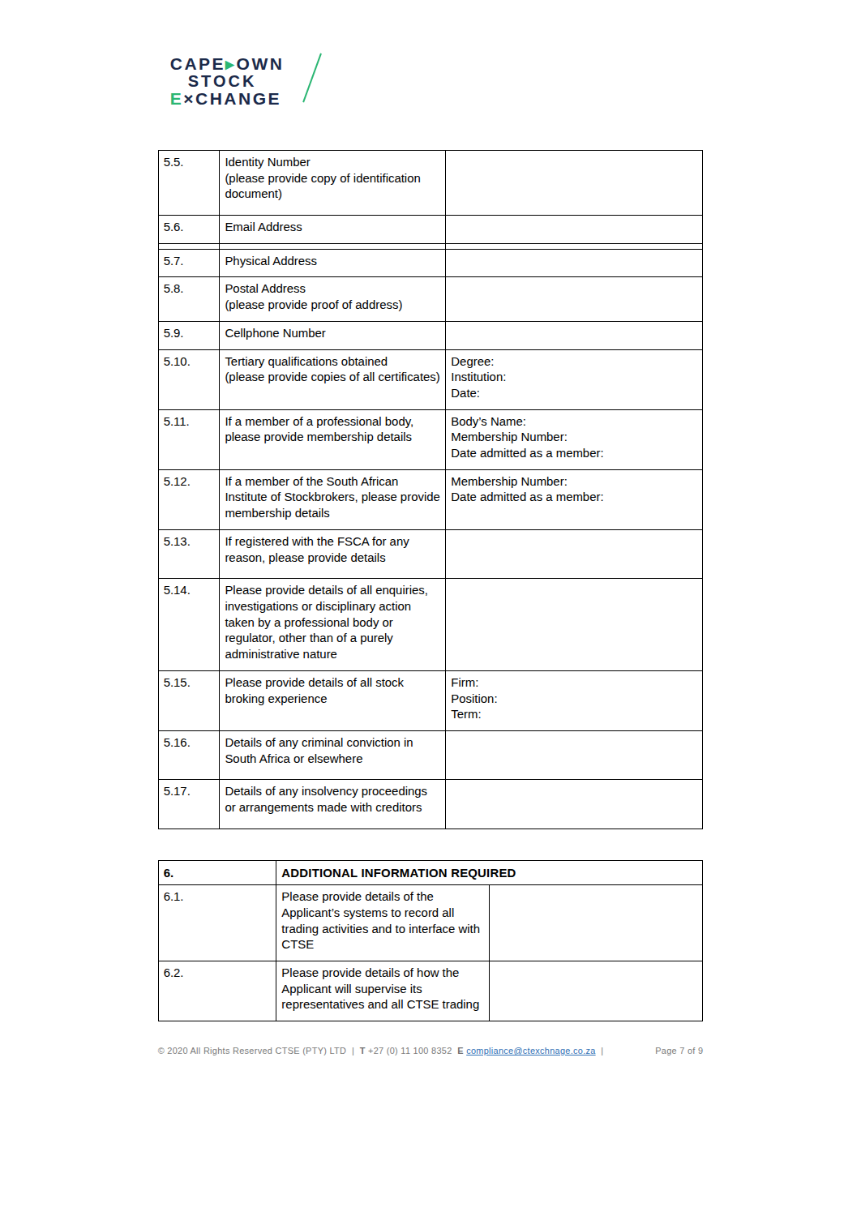CAPE▸OWN
STOCK
E×CHANGE
| 5.5. | Identity Number (please provide copy of identification document) | |
| 5.6. | Email Address | |
| 5.7. | Physical Address | |
| 5.8. | Postal Address (please provide proof of address) | |
| 5.9. | Cellphone Number | |
| 5.10. | Tertiary qualifications obtained (please provide copies of all certificates) | Degree: Institution: Date: |
| 5.11. | If a member of a professional body, please provide membership details | Body’s Name: Membership Number: Date admitted as a member: |
| 5.12. | If a member of the South African Institute of Stockbrokers, please provide membership details | Membership Number: Date admitted as a member: |
| 5.13. | If registered with the FSCA for any reason, please provide details | |
| 5.14. | Please provide details of all enquiries, investigations or disciplinary action taken by a professional body or regulator, other than of a purely administrative nature | |
| 5.15. | Please provide details of all stock broking experience | Firm: Position: Term: |
| 5.16. | Details of any criminal conviction in South Africa or elsewhere | |
| 5.17. | Details of any insolvency proceedings or arrangements made with creditors | |
| 6. | ADDITIONAL INFORMATION REQUIRED |
| 6.1. | Please provide details of the Applicant’s systems to record all trading activities and to interface with CTSE | |
| 6.2. | Please provide details of how the Applicant will supervise its representatives and all CTSE trading | |
© 2020 All Rights Reserved CTSE (PTY) LTD | T +27 (0) 11 100 8352 E compliance@ctexchnage.co.za |
Page 7 of 9